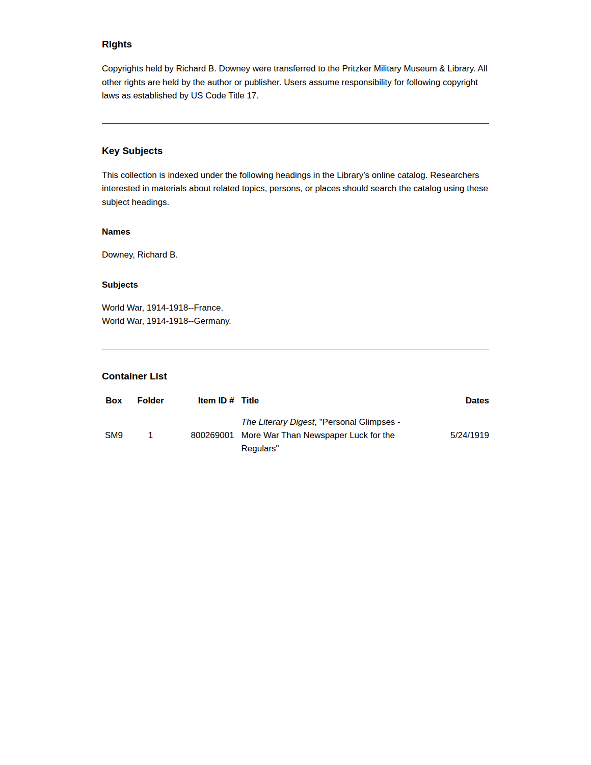Rights
Copyrights held by Richard B. Downey were transferred to the Pritzker Military Museum & Library. All other rights are held by the author or publisher. Users assume responsibility for following copyright laws as established by US Code Title 17.
Key Subjects
This collection is indexed under the following headings in the Library’s online catalog. Researchers interested in materials about related topics, persons, or places should search the catalog using these subject headings.
Names
Downey, Richard B.
Subjects
World War, 1914-1918--France.
World War, 1914-1918--Germany.
Container List
| Box | Folder | Item ID # | Title | Dates |
| --- | --- | --- | --- | --- |
| SM9 | 1 | 800269001 | The Literary Digest , "Personal Glimpses - More War Than Newspaper Luck for the Regulars" | 5/24/1919 |